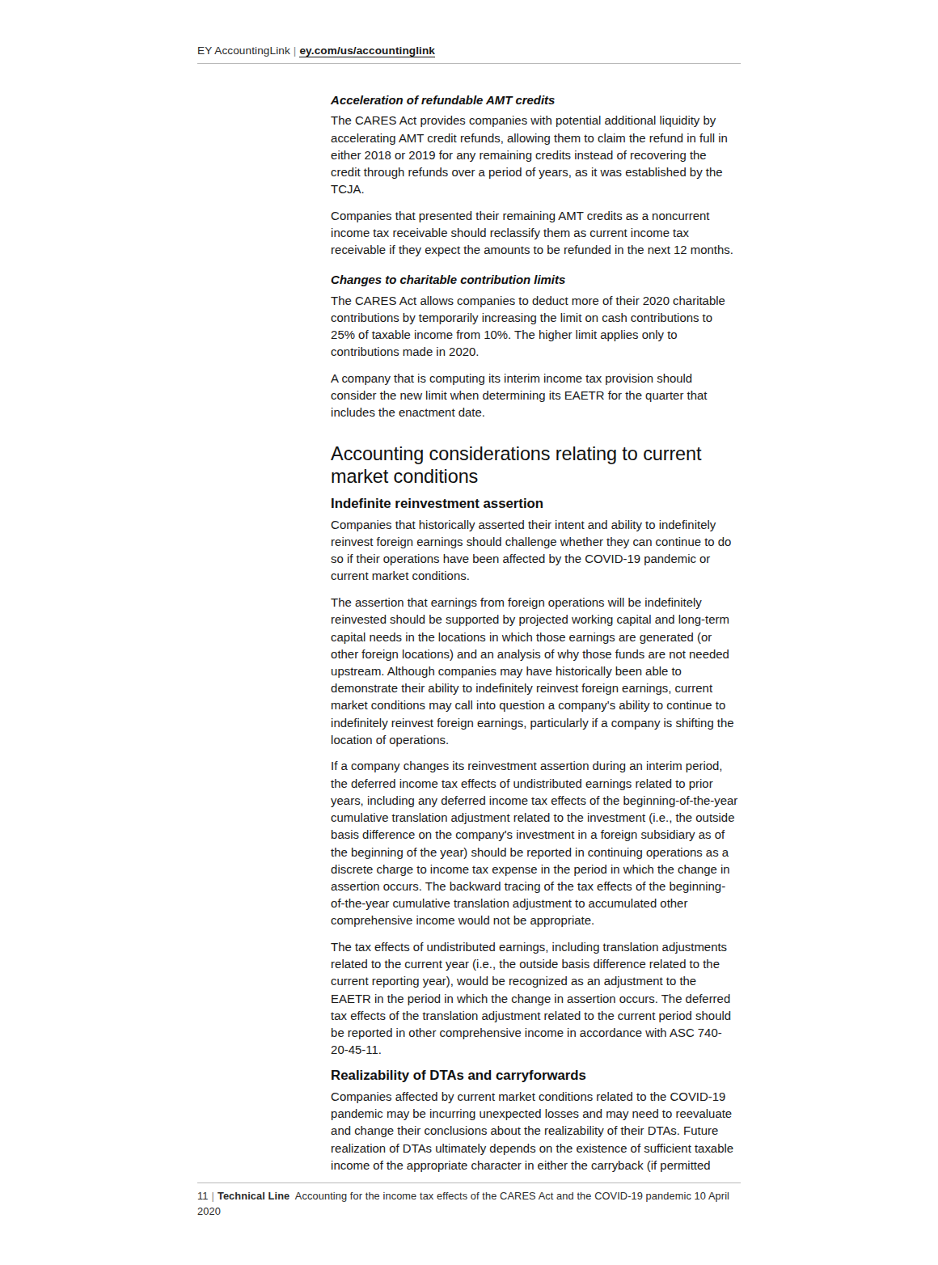EY AccountingLink|ey.com/us/accountinglink
Acceleration of refundable AMT credits
The CARES Act provides companies with potential additional liquidity by accelerating AMT credit refunds, allowing them to claim the refund in full in either 2018 or 2019 for any remaining credits instead of recovering the credit through refunds over a period of years, as it was established by the TCJA.
Companies that presented their remaining AMT credits as a noncurrent income tax receivable should reclassify them as current income tax receivable if they expect the amounts to be refunded in the next 12 months.
Changes to charitable contribution limits
The CARES Act allows companies to deduct more of their 2020 charitable contributions by temporarily increasing the limit on cash contributions to 25% of taxable income from 10%. The higher limit applies only to contributions made in 2020.
A company that is computing its interim income tax provision should consider the new limit when determining its EAETR for the quarter that includes the enactment date.
Accounting considerations relating to current market conditions
Indefinite reinvestment assertion
Companies that historically asserted their intent and ability to indefinitely reinvest foreign earnings should challenge whether they can continue to do so if their operations have been affected by the COVID-19 pandemic or current market conditions.
The assertion that earnings from foreign operations will be indefinitely reinvested should be supported by projected working capital and long-term capital needs in the locations in which those earnings are generated (or other foreign locations) and an analysis of why those funds are not needed upstream. Although companies may have historically been able to demonstrate their ability to indefinitely reinvest foreign earnings, current market conditions may call into question a company's ability to continue to indefinitely reinvest foreign earnings, particularly if a company is shifting the location of operations.
If a company changes its reinvestment assertion during an interim period, the deferred income tax effects of undistributed earnings related to prior years, including any deferred income tax effects of the beginning-of-the-year cumulative translation adjustment related to the investment (i.e., the outside basis difference on the company's investment in a foreign subsidiary as of the beginning of the year) should be reported in continuing operations as a discrete charge to income tax expense in the period in which the change in assertion occurs. The backward tracing of the tax effects of the beginning-of-the-year cumulative translation adjustment to accumulated other comprehensive income would not be appropriate.
The tax effects of undistributed earnings, including translation adjustments related to the current year (i.e., the outside basis difference related to the current reporting year), would be recognized as an adjustment to the EAETR in the period in which the change in assertion occurs. The deferred tax effects of the translation adjustment related to the current period should be reported in other comprehensive income in accordance with ASC 740-20-45-11.
Realizability of DTAs and carryforwards
Companies affected by current market conditions related to the COVID-19 pandemic may be incurring unexpected losses and may need to reevaluate and change their conclusions about the realizability of their DTAs. Future realization of DTAs ultimately depends on the existence of sufficient taxable income of the appropriate character in either the carryback (if permitted
11|Technical Line Accounting for the income tax effects of the CARES Act and the COVID-19 pandemic 10 April 2020